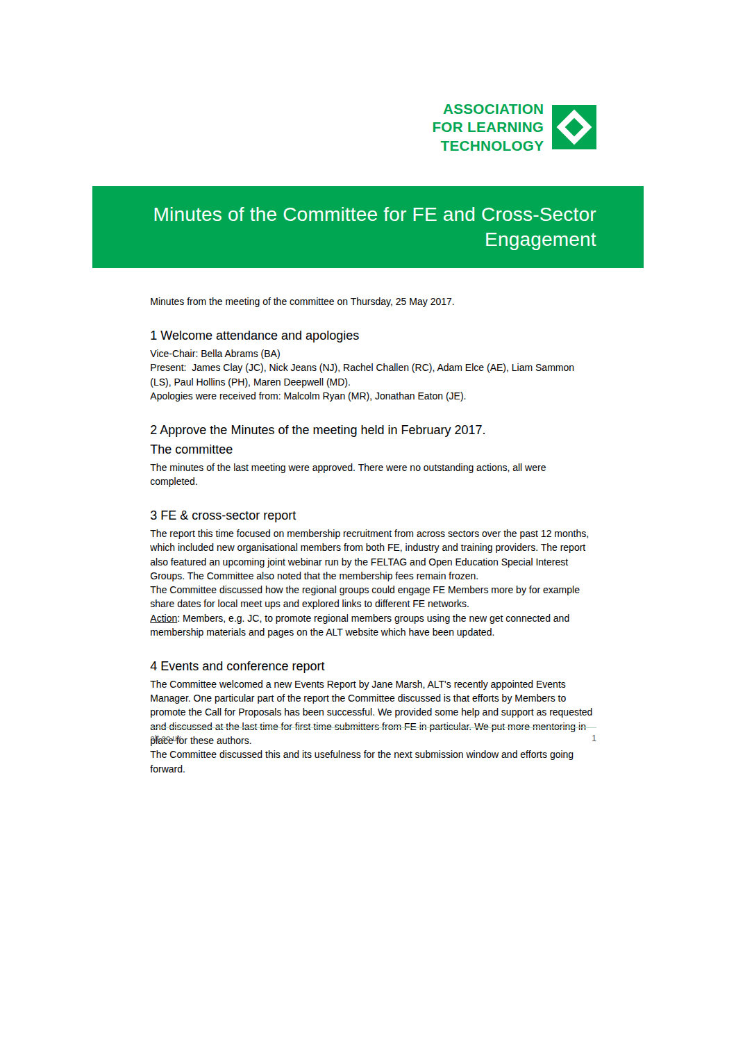Association
for Learning
Technology
Minutes of the Committee for FE and Cross-Sector
Engagement
Minutes from the meeting of the committee on Thursday, 25 May 2017.
1 Welcome attendance and apologies
Vice-Chair: Bella Abrams (BA)
Present: James Clay (JC), Nick Jeans (NJ), Rachel Challen (RC), Adam Elce (AE), Liam Sammon (LS), Paul Hollins (PH), Maren Deepwell (MD).
Apologies were received from: Malcolm Ryan (MR), Jonathan Eaton (JE).
2 Approve the Minutes of the meeting held in February 2017.
The committee
The minutes of the last meeting were approved. There were no outstanding actions, all were completed.
3 FE & cross-sector report
The report this time focused on membership recruitment from across sectors over the past 12 months, which included new organisational members from both FE, industry and training providers. The report also featured an upcoming joint webinar run by the FELTAG and Open Education Special Interest Groups. The Committee also noted that the membership fees remain frozen.
The Committee discussed how the regional groups could engage FE Members more by for example share dates for local meet ups and explored links to different FE networks.
Action: Members, e.g. JC, to promote regional members groups using the new get connected and membership materials and pages on the ALT website which have been updated.
4 Events and conference report
The Committee welcomed a new Events Report by Jane Marsh, ALT's recently appointed Events Manager. One particular part of the report the Committee discussed is that efforts by Members to promote the Call for Proposals has been successful. We provided some help and support as requested and discussed at the last time for first time submitters from FE in particular. We put more mentoring in place for these authors.
The Committee discussed this and its usefulness for the next submission window and efforts going forward.
alt.ac.uk 1